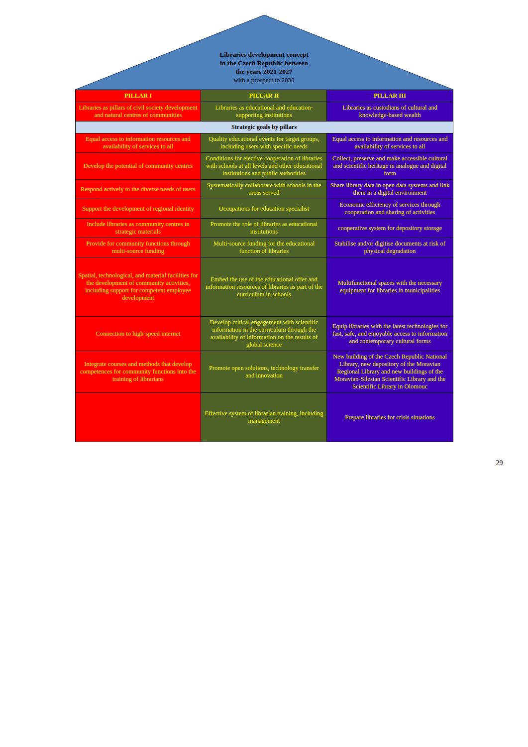Libraries development concept
in the Czech Republic between
the years 2021-2027
with a prospect to 2030
| PILLAR I | PILLAR II | PILLAR III |
| Libraries as pillars of civil society development and natural centres of communities | Libraries as educational and education-supporting institutions | Libraries as custodians of cultural and knowledge-based wealth |
| Strategic goals by pillars |
| Equal access to information resources and availability of services to all | Quality educational events for target groups, including users with specific needs | Equal access to information and resources and availability of services to all |
| Develop the potential of community centres | Conditions for elective cooperation of libraries with schools at all levels and other educational institutions and public authorities | Collect, preserve and make accessible cultural and scientific heritage in analogue and digital form |
| Respond actively to the diverse needs of users | Systematically collaborate with schools in the areas served | Share library data in open data systems and link them in a digital environment |
| Support the development of regional identity | Occupations for education specialist | Economic efficiency of services through cooperation and sharing of activities |
| Include libraries as community centres in strategic materials | Promote the role of libraries as educational institutions | cooperative system for depository storage |
| Provide for community functions through multi-source funding | Multi-source funding for the educational function of libraries | Stabilise and/or digitise documents at risk of physical degradation |
| Spatial, technological, and material facilities for the development of community activities, including support for competent employee development | Embed the use of the educational offer and information resources of libraries as part of the curriculum in schools | Multifunctional spaces with the necessary equipment for libraries in municipalities |
| Connection to high-speed internet | Develop critical engagement with scientific information in the curriculum through the availability of information on the results of global science | Equip libraries with the latest technologies for fast, safe, and enjoyable access to information and contemporary cultural forms |
| Integrate courses and methods that develop competences for community functions into the training of librarians | Promote open solutions, technology transfer and innovation | New building of the Czech Republic National Library, new depository of the Moravian Regional Library and new buildings of the Moravian-Silesian Scientific Library and the Scientific Library in Olomouc |
| | Effective system of librarian training, including management | Prepare libraries for crisis situations |
29